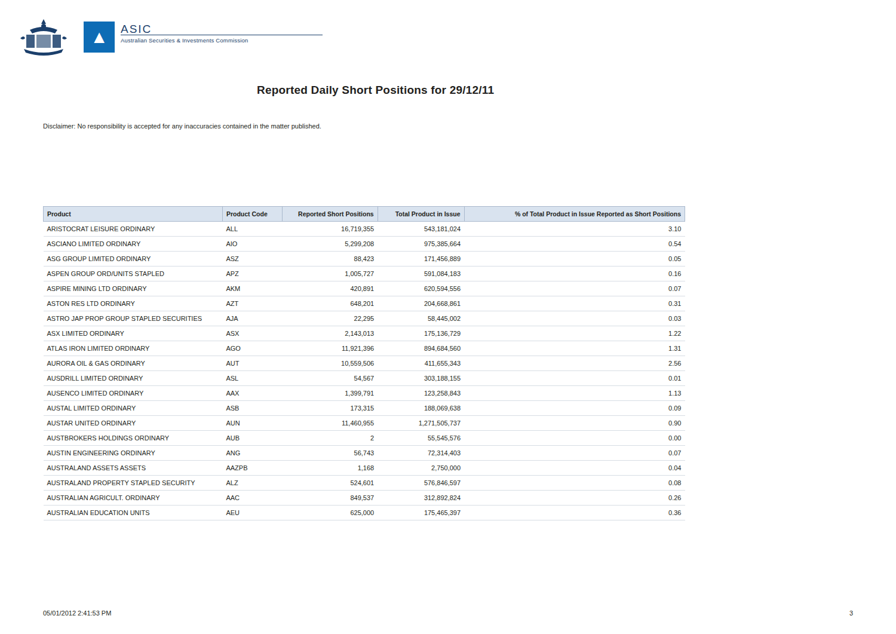▲
ASIC
Australian Securities & Investments Commission
Reported Daily Short Positions for 29/12/11
Disclaimer: No responsibility is accepted for any inaccuracies contained in the matter published.
| Product | Product Code | Reported Short Positions | Total Product in Issue | % of Total Product in Issue Reported as Short Positions |
| --- | --- | --- | --- | --- |
| ARISTOCRAT LEISURE ORDINARY | ALL | 16,719,355 | 543,181,024 | 3.10 |
| ASCIANO LIMITED ORDINARY | AIO | 5,299,208 | 975,385,664 | 0.54 |
| ASG GROUP LIMITED ORDINARY | ASZ | 88,423 | 171,456,889 | 0.05 |
| ASPEN GROUP ORD/UNITS STAPLED | APZ | 1,005,727 | 591,084,183 | 0.16 |
| ASPIRE MINING LTD ORDINARY | AKM | 420,891 | 620,594,556 | 0.07 |
| ASTON RES LTD ORDINARY | AZT | 648,201 | 204,668,861 | 0.31 |
| ASTRO JAP PROP GROUP STAPLED SECURITIES | AJA | 22,295 | 58,445,002 | 0.03 |
| ASX LIMITED ORDINARY | ASX | 2,143,013 | 175,136,729 | 1.22 |
| ATLAS IRON LIMITED ORDINARY | AGO | 11,921,396 | 894,684,560 | 1.31 |
| AURORA OIL & GAS ORDINARY | AUT | 10,559,506 | 411,655,343 | 2.56 |
| AUSDRILL LIMITED ORDINARY | ASL | 54,567 | 303,188,155 | 0.01 |
| AUSENCO LIMITED ORDINARY | AAX | 1,399,791 | 123,258,843 | 1.13 |
| AUSTAL LIMITED ORDINARY | ASB | 173,315 | 188,069,638 | 0.09 |
| AUSTAR UNITED ORDINARY | AUN | 11,460,955 | 1,271,505,737 | 0.90 |
| AUSTBROKERS HOLDINGS ORDINARY | AUB | 2 | 55,545,576 | 0.00 |
| AUSTIN ENGINEERING ORDINARY | ANG | 56,743 | 72,314,403 | 0.07 |
| AUSTRALAND ASSETS ASSETS | AAZPB | 1,168 | 2,750,000 | 0.04 |
| AUSTRALAND PROPERTY STAPLED SECURITY | ALZ | 524,601 | 576,846,597 | 0.08 |
| AUSTRALIAN AGRICULT. ORDINARY | AAC | 849,537 | 312,892,824 | 0.26 |
| AUSTRALIAN EDUCATION UNITS | AEU | 625,000 | 175,465,397 | 0.36 |
05/01/2012 2:41:53 PM
3